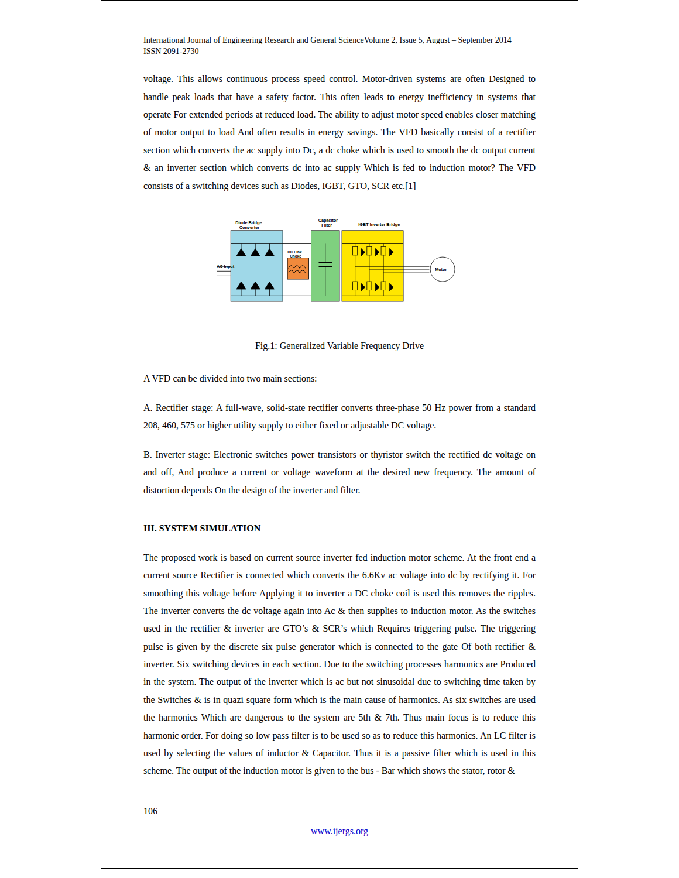International Journal of Engineering Research and General ScienceVolume 2, Issue 5, August – September 2014
ISSN 2091-2730
voltage. This allows continuous process speed control. Motor-driven systems are often Designed to handle peak loads that have a safety factor. This often leads to energy inefficiency in systems that operate For extended periods at reduced load. The ability to adjust motor speed enables closer matching of motor output to load And often results in energy savings. The VFD basically consist of a rectifier section which converts the ac supply into Dc, a dc choke which is used to smooth the dc output current & an inverter section which converts dc into ac supply Which is fed to induction motor? The VFD consists of a switching devices such as Diodes, IGBT, GTO, SCR etc.[1]
Diode Bridge Converter Capacitor Filter IGBT Inverter Bridge DC Link Choke AC Input Motor
Fig.1: Generalized Variable Frequency Drive
A VFD can be divided into two main sections:
A. Rectifier stage: A full-wave, solid-state rectifier converts three-phase 50 Hz power from a standard 208, 460, 575 or higher utility supply to either fixed or adjustable DC voltage.
B. Inverter stage: Electronic switches power transistors or thyristor switch the rectified dc voltage on and off, And produce a current or voltage waveform at the desired new frequency. The amount of distortion depends On the design of the inverter and filter.
III. SYSTEM SIMULATION
The proposed work is based on current source inverter fed induction motor scheme. At the front end a current source Rectifier is connected which converts the 6.6Kv ac voltage into dc by rectifying it. For smoothing this voltage before Applying it to inverter a DC choke coil is used this removes the ripples. The inverter converts the dc voltage again into Ac & then supplies to induction motor. As the switches used in the rectifier & inverter are GTO’s & SCR’s which Requires triggering pulse. The triggering pulse is given by the discrete six pulse generator which is connected to the gate Of both rectifier & inverter. Six switching devices in each section. Due to the switching processes harmonics are Produced in the system. The output of the inverter which is ac but not sinusoidal due to switching time taken by the Switches & is in quazi square form which is the main cause of harmonics. As six switches are used the harmonics Which are dangerous to the system are 5th & 7th. Thus main focus is to reduce this harmonic order. For doing so low pass filter is to be used so as to reduce this harmonics. An LC filter is used by selecting the values of inductor & Capacitor. Thus it is a passive filter which is used in this scheme. The output of the induction motor is given to the bus - Bar which shows the stator, rotor &
106
www.ijergs.org